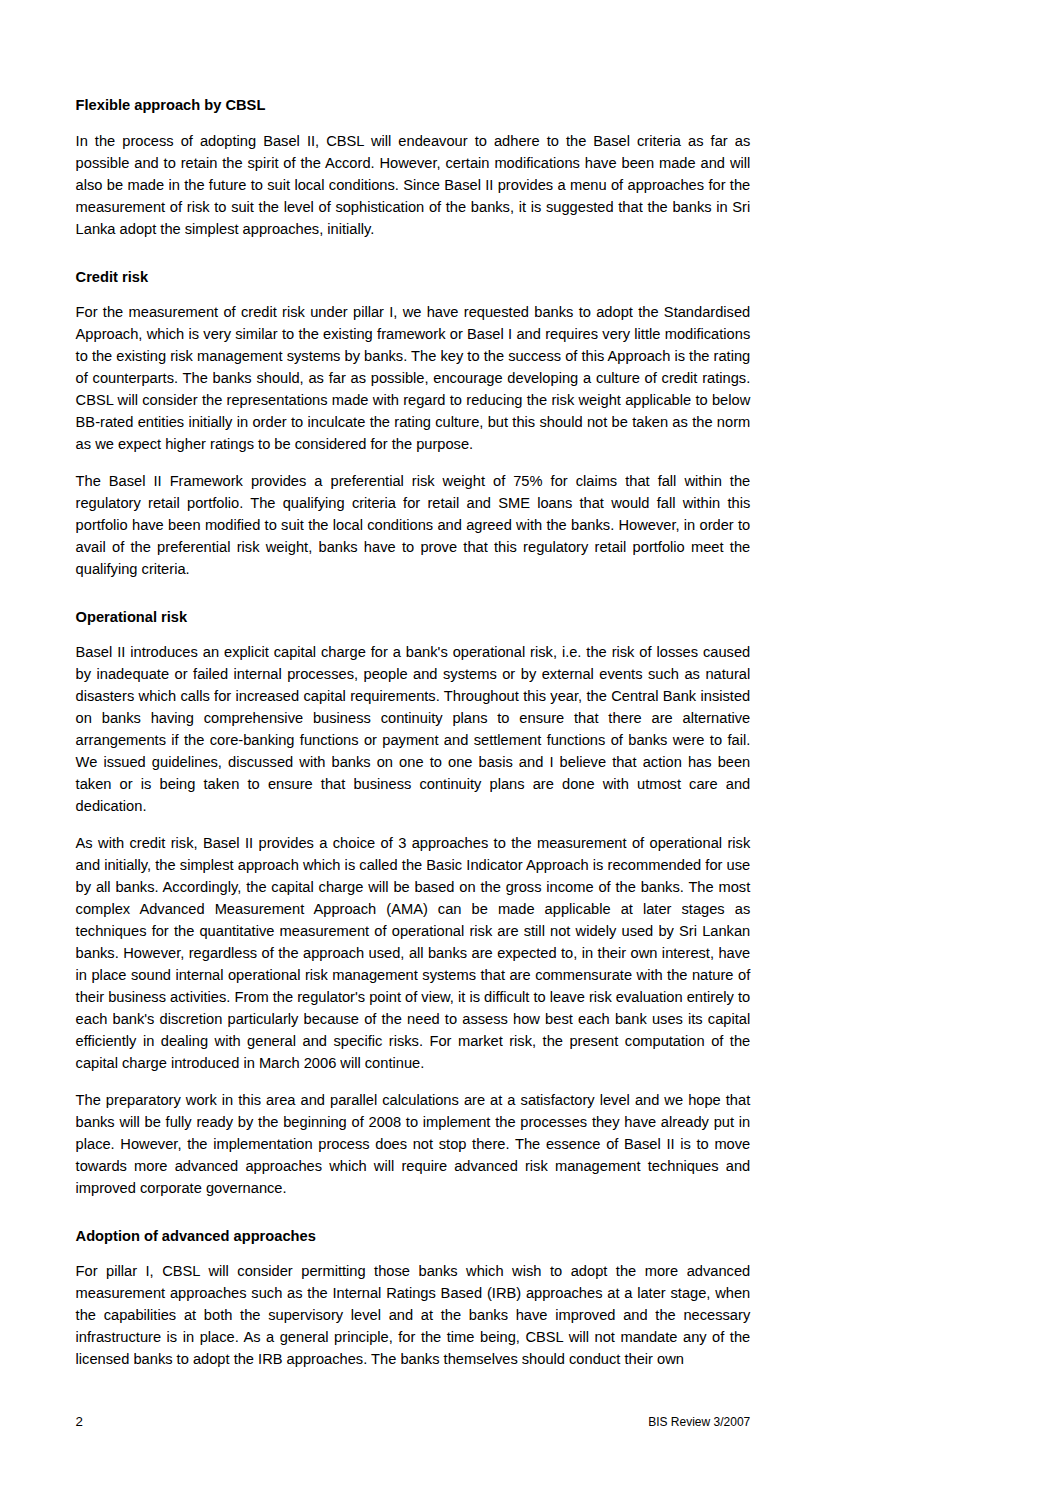Flexible approach by CBSL
In the process of adopting Basel II, CBSL will endeavour to adhere to the Basel criteria as far as possible and to retain the spirit of the Accord. However, certain modifications have been made and will also be made in the future to suit local conditions. Since Basel II provides a menu of approaches for the measurement of risk to suit the level of sophistication of the banks, it is suggested that the banks in Sri Lanka adopt the simplest approaches, initially.
Credit risk
For the measurement of credit risk under pillar I, we have requested banks to adopt the Standardised Approach, which is very similar to the existing framework or Basel I and requires very little modifications to the existing risk management systems by banks. The key to the success of this Approach is the rating of counterparts. The banks should, as far as possible, encourage developing a culture of credit ratings. CBSL will consider the representations made with regard to reducing the risk weight applicable to below BB-rated entities initially in order to inculcate the rating culture, but this should not be taken as the norm as we expect higher ratings to be considered for the purpose.
The Basel II Framework provides a preferential risk weight of 75% for claims that fall within the regulatory retail portfolio. The qualifying criteria for retail and SME loans that would fall within this portfolio have been modified to suit the local conditions and agreed with the banks. However, in order to avail of the preferential risk weight, banks have to prove that this regulatory retail portfolio meet the qualifying criteria.
Operational risk
Basel II introduces an explicit capital charge for a bank's operational risk, i.e. the risk of losses caused by inadequate or failed internal processes, people and systems or by external events such as natural disasters which calls for increased capital requirements. Throughout this year, the Central Bank insisted on banks having comprehensive business continuity plans to ensure that there are alternative arrangements if the core-banking functions or payment and settlement functions of banks were to fail. We issued guidelines, discussed with banks on one to one basis and I believe that action has been taken or is being taken to ensure that business continuity plans are done with utmost care and dedication.
As with credit risk, Basel II provides a choice of 3 approaches to the measurement of operational risk and initially, the simplest approach which is called the Basic Indicator Approach is recommended for use by all banks. Accordingly, the capital charge will be based on the gross income of the banks. The most complex Advanced Measurement Approach (AMA) can be made applicable at later stages as techniques for the quantitative measurement of operational risk are still not widely used by Sri Lankan banks. However, regardless of the approach used, all banks are expected to, in their own interest, have in place sound internal operational risk management systems that are commensurate with the nature of their business activities. From the regulator's point of view, it is difficult to leave risk evaluation entirely to each bank's discretion particularly because of the need to assess how best each bank uses its capital efficiently in dealing with general and specific risks. For market risk, the present computation of the capital charge introduced in March 2006 will continue.
The preparatory work in this area and parallel calculations are at a satisfactory level and we hope that banks will be fully ready by the beginning of 2008 to implement the processes they have already put in place. However, the implementation process does not stop there. The essence of Basel II is to move towards more advanced approaches which will require advanced risk management techniques and improved corporate governance.
Adoption of advanced approaches
For pillar I, CBSL will consider permitting those banks which wish to adopt the more advanced measurement approaches such as the Internal Ratings Based (IRB) approaches at a later stage, when the capabilities at both the supervisory level and at the banks have improved and the necessary infrastructure is in place. As a general principle, for the time being, CBSL will not mandate any of the licensed banks to adopt the IRB approaches. The banks themselves should conduct their own
2 BIS Review 3/2007